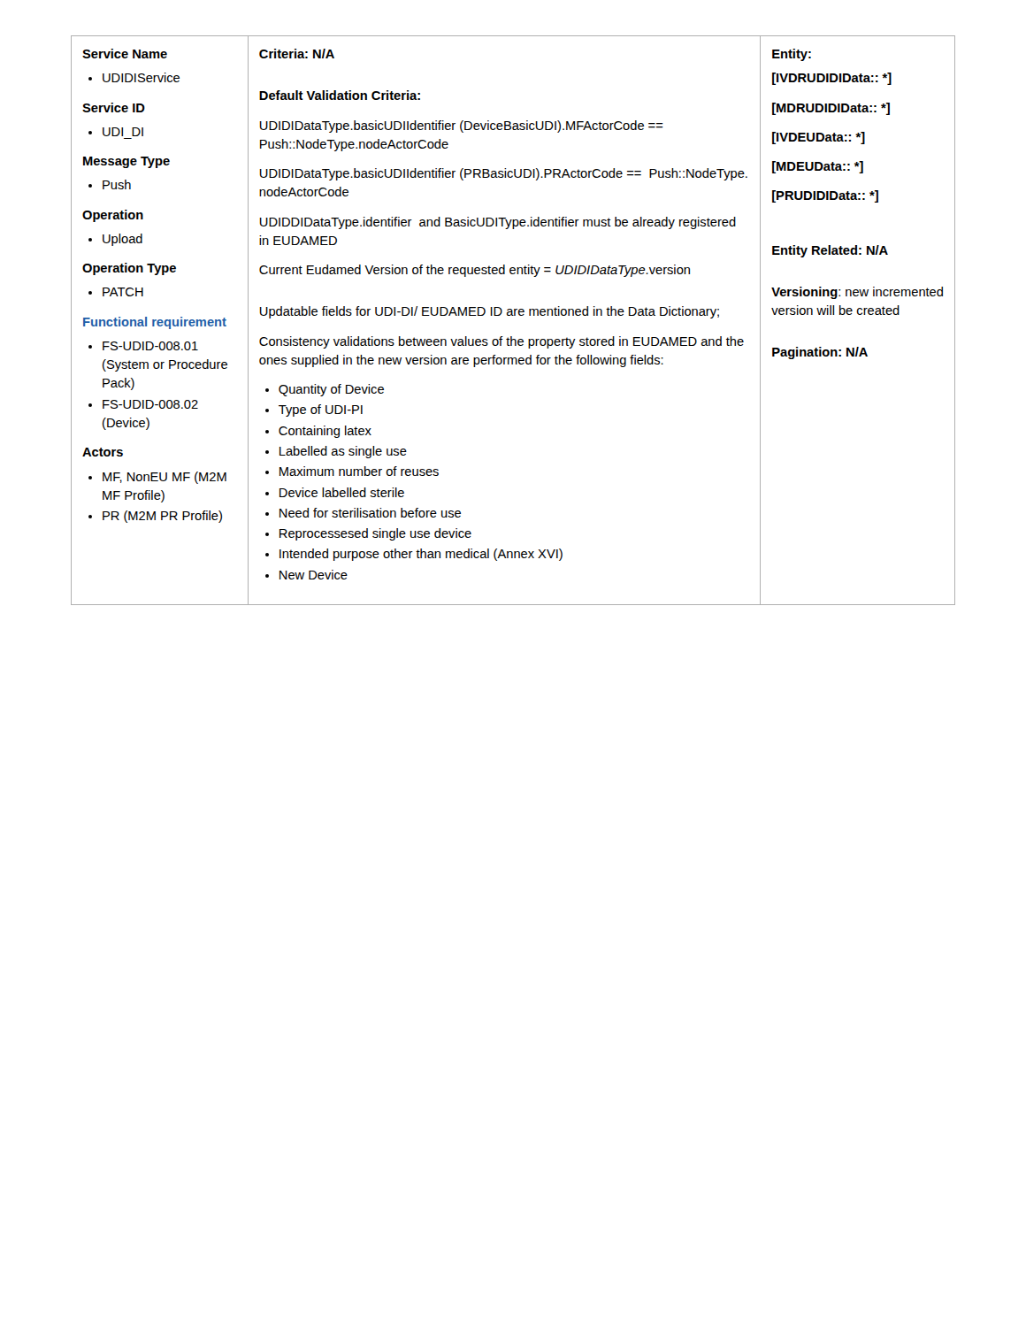| Service Name UDIDIService Service ID UDI_DI Message Type Push Operation Upload Operation Type PATCH Functional requirement FS-UDID-008.01 (System or Procedure Pack) FS-UDID-008.02 (Device) Actors MF, NonEU MF (M2M MF Profile) PR (M2M PR Profile) | Criteria: N/A Default Validation Criteria: UDIDIDataType.basicUDIIdentifier (DeviceBasicUDI).MFActorCode == Push::NodeType.nodeActorCode UDIDIDataType.basicUDIIdentifier (PRBasicUDI).PRActorCode == Push::NodeType. nodeActorCode UDIDDIDataType.identifier and BasicUDIType.identifier must be already registered in EUDAMED Current Eudamed Version of the requested entity = UDIDIDataType .version Updatable fields for UDI-DI/ EUDAMED ID are mentioned in the Data Dictionary; Consistency validations between values of the property stored in EUDAMED and the ones supplied in the new version are performed for the following fields: Quantity of Device Type of UDI-PI Containing latex Labelled as single use Maximum number of reuses Device labelled sterile Need for sterilisation before use Reprocessesed single use device Intended purpose other than medical (Annex XVI) New Device | Entity: [IVDRUDIDIData:: *] [MDRUDIDIData:: *] [IVDEUData:: *] [MDEUData:: *] [PRUDIDIData:: *] Entity Related: N/A Versioning : new incremented version will be created Pagination: N/A |